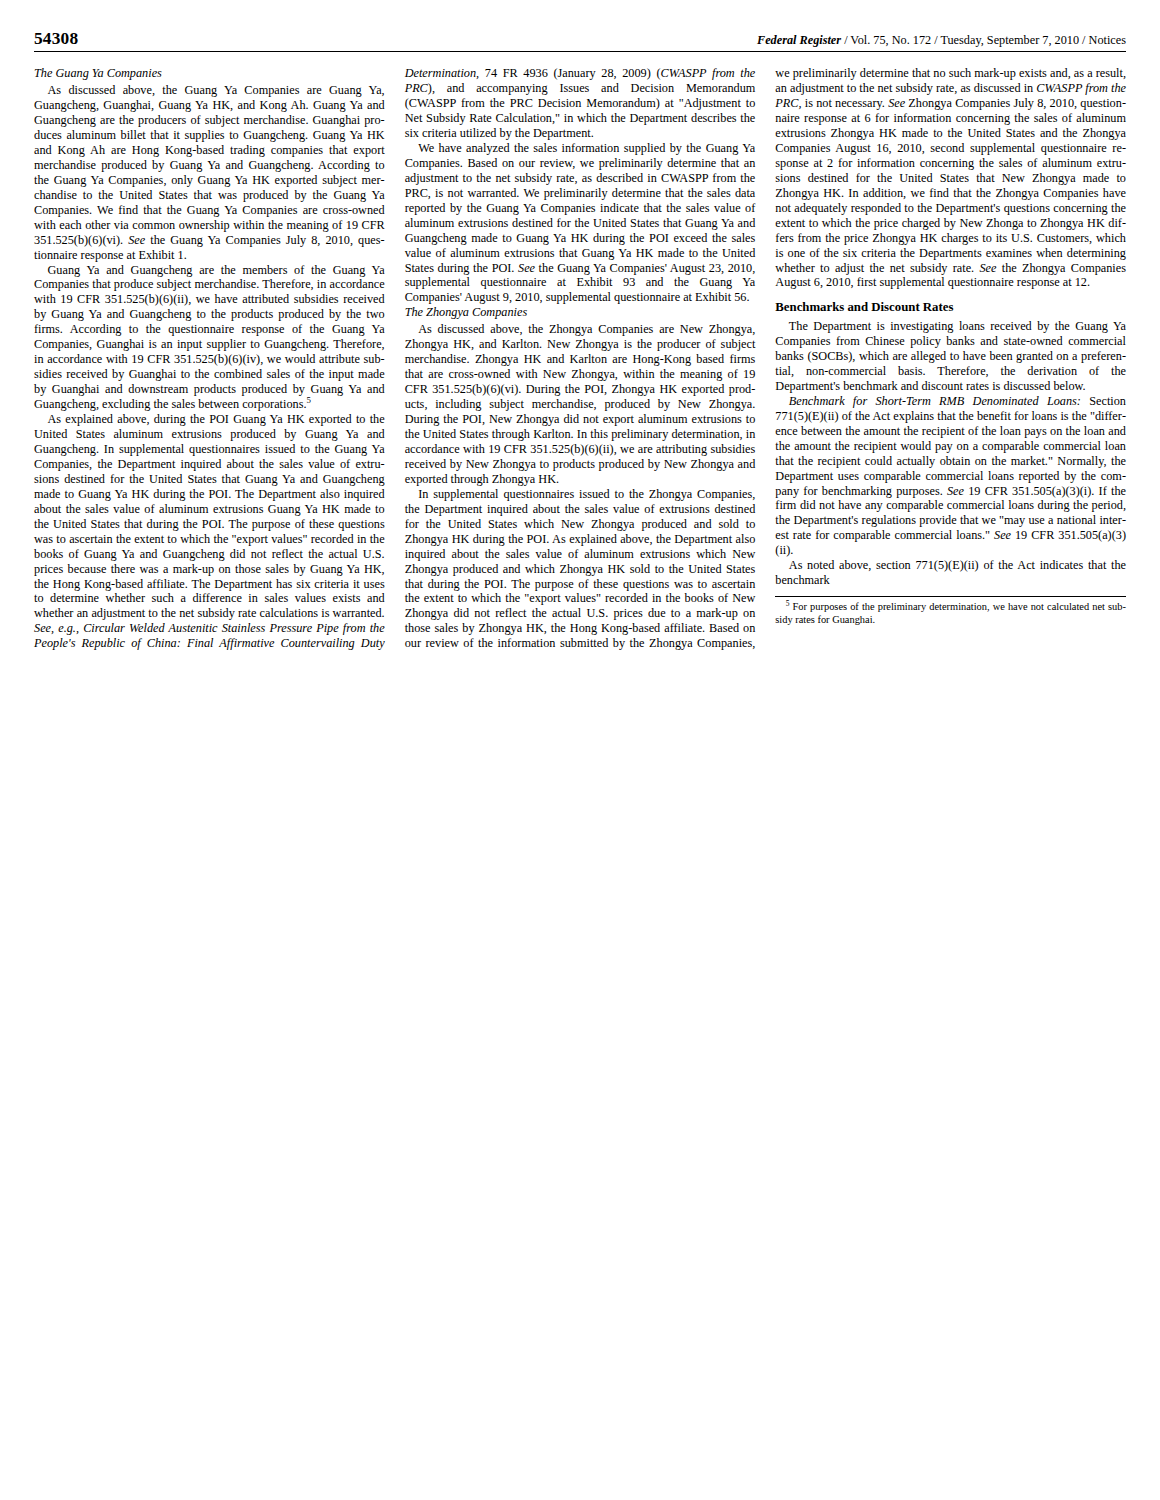54308
Federal Register / Vol. 75, No. 172 / Tuesday, September 7, 2010 / Notices
The Guang Ya Companies
As discussed above, the Guang Ya Companies are Guang Ya, Guangcheng, Guanghai, Guang Ya HK, and Kong Ah. Guang Ya and Guangcheng are the producers of subject merchandise. Guanghai produces aluminum billet that it supplies to Guangcheng. Guang Ya HK and Kong Ah are Hong Kong-based trading companies that export merchandise produced by Guang Ya and Guangcheng. According to the Guang Ya Companies, only Guang Ya HK exported subject merchandise to the United States that was produced by the Guang Ya Companies. We find that the Guang Ya Companies are cross-owned with each other via common ownership within the meaning of 19 CFR 351.525(b)(6)(vi). See the Guang Ya Companies July 8, 2010, questionnaire response at Exhibit 1.
Guang Ya and Guangcheng are the members of the Guang Ya Companies that produce subject merchandise. Therefore, in accordance with 19 CFR 351.525(b)(6)(ii), we have attributed subsidies received by Guang Ya and Guangcheng to the products produced by the two firms. According to the questionnaire response of the Guang Ya Companies, Guanghai is an input supplier to Guangcheng. Therefore, in accordance with 19 CFR 351.525(b)(6)(iv), we would attribute subsidies received by Guanghai to the combined sales of the input made by Guanghai and downstream products produced by Guang Ya and Guangcheng, excluding the sales between corporations.5
As explained above, during the POI Guang Ya HK exported to the United States aluminum extrusions produced by Guang Ya and Guangcheng. In supplemental questionnaires issued to the Guang Ya Companies, the Department inquired about the sales value of extrusions destined for the United States that Guang Ya and Guangcheng made to Guang Ya HK during the POI. The Department also inquired about the sales value of aluminum extrusions Guang Ya HK made to the United States that during the POI. The purpose of these questions was to ascertain the extent to which the "export values" recorded in the books of Guang Ya and Guangcheng did not reflect the actual U.S. prices because there was a mark-up on those sales by Guang Ya HK, the Hong Kong-based affiliate. The Department has six criteria it uses to determine whether such a difference in sales values exists and whether an adjustment to the net subsidy rate calculations is warranted. See, e.g., Circular Welded Austenitic Stainless Pressure Pipe from the People's Republic of China: Final Affirmative Countervailing Duty Determination, 74 FR 4936 (January 28, 2009) (CWASPP from the PRC), and accompanying Issues and Decision Memorandum (CWASPP from the PRC Decision Memorandum) at "Adjustment to Net Subsidy Rate Calculation," in which the Department describes the six criteria utilized by the Department.
We have analyzed the sales information supplied by the Guang Ya Companies. Based on our review, we preliminarily determine that an adjustment to the net subsidy rate, as described in CWASPP from the PRC, is not warranted. We preliminarily determine that the sales data reported by the Guang Ya Companies indicate that the sales value of aluminum extrusions destined for the United States that Guang Ya and Guangcheng made to Guang Ya HK during the POI exceed the sales value of aluminum extrusions that Guang Ya HK made to the United States during the POI. See the Guang Ya Companies' August 23, 2010, supplemental questionnaire at Exhibit 93 and the Guang Ya Companies' August 9, 2010, supplemental questionnaire at Exhibit 56.
The Zhongya Companies
As discussed above, the Zhongya Companies are New Zhongya, Zhongya HK, and Karlton. New Zhongya is the producer of subject merchandise. Zhongya HK and Karlton are Hong-Kong based firms that are cross-owned with New Zhongya, within the meaning of 19 CFR 351.525(b)(6)(vi). During the POI, Zhongya HK exported products, including subject merchandise, produced by New Zhongya. During the POI, New Zhongya did not export aluminum extrusions to the United States through Karlton. In this preliminary determination, in accordance with 19 CFR 351.525(b)(6)(ii), we are attributing subsidies received by New Zhongya to products produced by New Zhongya and exported through Zhongya HK.
In supplemental questionnaires issued to the Zhongya Companies, the Department inquired about the sales value of extrusions destined for the United States which New Zhongya produced and sold to Zhongya HK during the POI. As explained above, the Department also inquired about the sales value of aluminum extrusions which New Zhongya produced and which Zhongya HK sold to the United States that during the POI. The purpose of these questions was to ascertain the extent to which the "export values" recorded in the books of New Zhongya did not reflect the actual U.S. prices due to a mark-up on those sales by Zhongya HK, the Hong Kong-based affiliate. Based on our review of the information submitted by the Zhongya Companies, we preliminarily determine that no such mark-up exists and, as a result, an adjustment to the net subsidy rate, as discussed in CWASPP from the PRC, is not necessary. See Zhongya Companies July 8, 2010, questionnaire response at 6 for information concerning the sales of aluminum extrusions Zhongya HK made to the United States and the Zhongya Companies August 16, 2010, second supplemental questionnaire response at 2 for information concerning the sales of aluminum extrusions destined for the United States that New Zhongya made to Zhongya HK. In addition, we find that the Zhongya Companies have not adequately responded to the Department's questions concerning the extent to which the price charged by New Zhonga to Zhongya HK differs from the price Zhongya HK charges to its U.S. Customers, which is one of the six criteria the Departments examines when determining whether to adjust the net subsidy rate. See the Zhongya Companies August 6, 2010, first supplemental questionnaire response at 12.
Benchmarks and Discount Rates
The Department is investigating loans received by the Guang Ya Companies from Chinese policy banks and state-owned commercial banks (SOCBs), which are alleged to have been granted on a preferential, non-commercial basis. Therefore, the derivation of the Department's benchmark and discount rates is discussed below.
Benchmark for Short-Term RMB Denominated Loans: Section 771(5)(E)(ii) of the Act explains that the benefit for loans is the "difference between the amount the recipient of the loan pays on the loan and the amount the recipient would pay on a comparable commercial loan that the recipient could actually obtain on the market." Normally, the Department uses comparable commercial loans reported by the company for benchmarking purposes. See 19 CFR 351.505(a)(3)(i). If the firm did not have any comparable commercial loans during the period, the Department's regulations provide that we "may use a national interest rate for comparable commercial loans." See 19 CFR 351.505(a)(3)(ii).
As noted above, section 771(5)(E)(ii) of the Act indicates that the benchmark
5 For purposes of the preliminary determination, we have not calculated net subsidy rates for Guanghai.